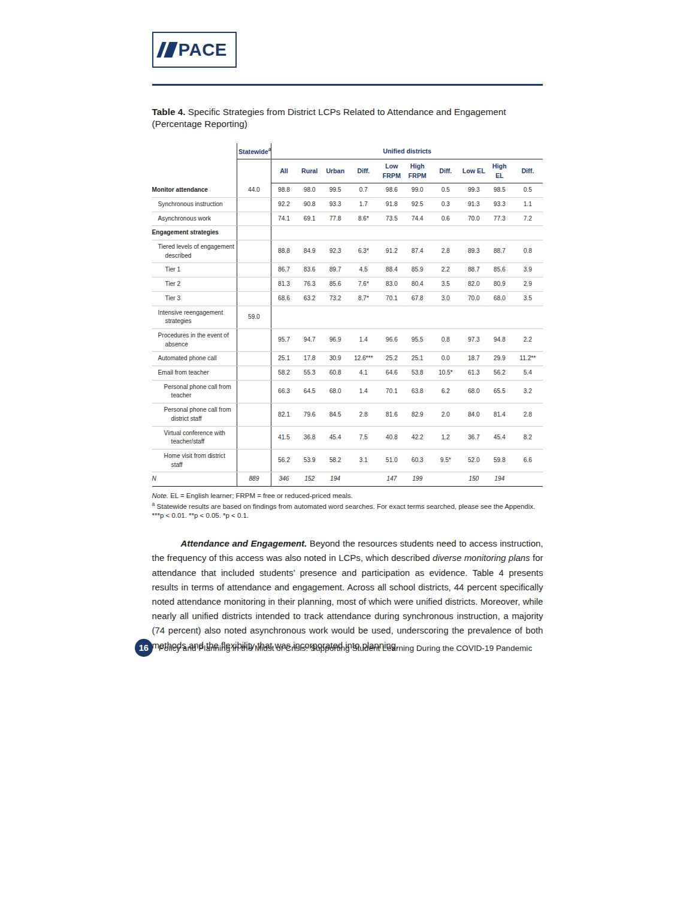PACE
Table 4. Specific Strategies from District LCPs Related to Attendance and Engagement (Percentage Reporting)
| | Statewide a | Unified districts |
| --- | --- | --- |
| | | All | Rural | Urban | Diff. | Low FRPM | High FRPM | Diff. | Low EL | High EL | Diff. |
| Monitor attendance | 44.0 | 98.8 | 98.0 | 99.5 | 0.7 | 98.6 | 99.0 | 0.5 | 99.3 | 98.5 | 0.5 |
| Synchronous instruction | | 92.2 | 90.8 | 93.3 | 1.7 | 91.8 | 92.5 | 0.3 | 91.3 | 93.3 | 1.1 |
| Asynchronous work | | 74.1 | 69.1 | 77.8 | 8.6* | 73.5 | 74.4 | 0.6 | 70.0 | 77.3 | 7.2 |
| Engagement strategies | | | | | | | | | | | |
| Tiered levels of engagement described | | 88.8 | 84.9 | 92.3 | 6.3* | 91.2 | 87.4 | 2.8 | 89.3 | 88.7 | 0.8 |
| Tier 1 | | 86.7 | 83.6 | 89.7 | 4.5 | 88.4 | 85.9 | 2.2 | 88.7 | 85.6 | 3.9 |
| Tier 2 | | 81.3 | 76.3 | 85.6 | 7.6* | 83.0 | 80.4 | 3.5 | 82.0 | 80.9 | 2.9 |
| Tier 3 | | 68.6 | 63.2 | 73.2 | 8.7* | 70.1 | 67.8 | 3.0 | 70.0 | 68.0 | 3.5 |
| Intensive reengagement strategies | 59.0 | | | | | | | | | | |
| Procedures in the event of absence | | 95.7 | 94.7 | 96.9 | 1.4 | 96.6 | 95.5 | 0.8 | 97.3 | 94.8 | 2.2 |
| Automated phone call | | 25.1 | 17.8 | 30.9 | 12.6*** | 25.2 | 25.1 | 0.0 | 18.7 | 29.9 | 11.2** |
| Email from teacher | | 58.2 | 55.3 | 60.8 | 4.1 | 64.6 | 53.8 | 10.5* | 61.3 | 56.2 | 5.4 |
| Personal phone call from teacher | | 66.3 | 64.5 | 68.0 | 1.4 | 70.1 | 63.8 | 6.2 | 68.0 | 65.5 | 3.2 |
| Personal phone call from district staff | | 82.1 | 79.6 | 84.5 | 2.8 | 81.6 | 82.9 | 2.0 | 84.0 | 81.4 | 2.8 |
| Virtual conference with teacher/staff | | 41.5 | 36.8 | 45.4 | 7.5 | 40.8 | 42.2 | 1.2 | 36.7 | 45.4 | 8.2 |
| Home visit from district staff | | 56.2 | 53.9 | 58.2 | 3.1 | 51.0 | 60.3 | 9.5* | 52.0 | 59.8 | 6.6 |
| N | 889 | 346 | 152 | 194 | | 147 | 199 | | 150 | 194 | |
Note. EL = English learner; FRPM = free or reduced-priced meals.
a Statewide results are based on findings from automated word searches. For exact terms searched, please see the Appendix.
***p < 0.01. **p < 0.05. *p < 0.1.
Attendance and Engagement. Beyond the resources students need to access instruction, the frequency of this access was also noted in LCPs, which described diverse monitoring plans for attendance that included students’ presence and participation as evidence. Table 4 presents results in terms of attendance and engagement. Across all school districts, 44 percent specifically noted attendance monitoring in their planning, most of which were unified districts. Moreover, while nearly all unified districts intended to track attendance during synchronous instruction, a majority (74 percent) also noted asynchronous work would be used, underscoring the prevalence of both methods and the flexibility that was incorporated into planning.
16
Policy and Planning in the Midst of Crisis: Supporting Student Learning During the COVID-19 Pandemic